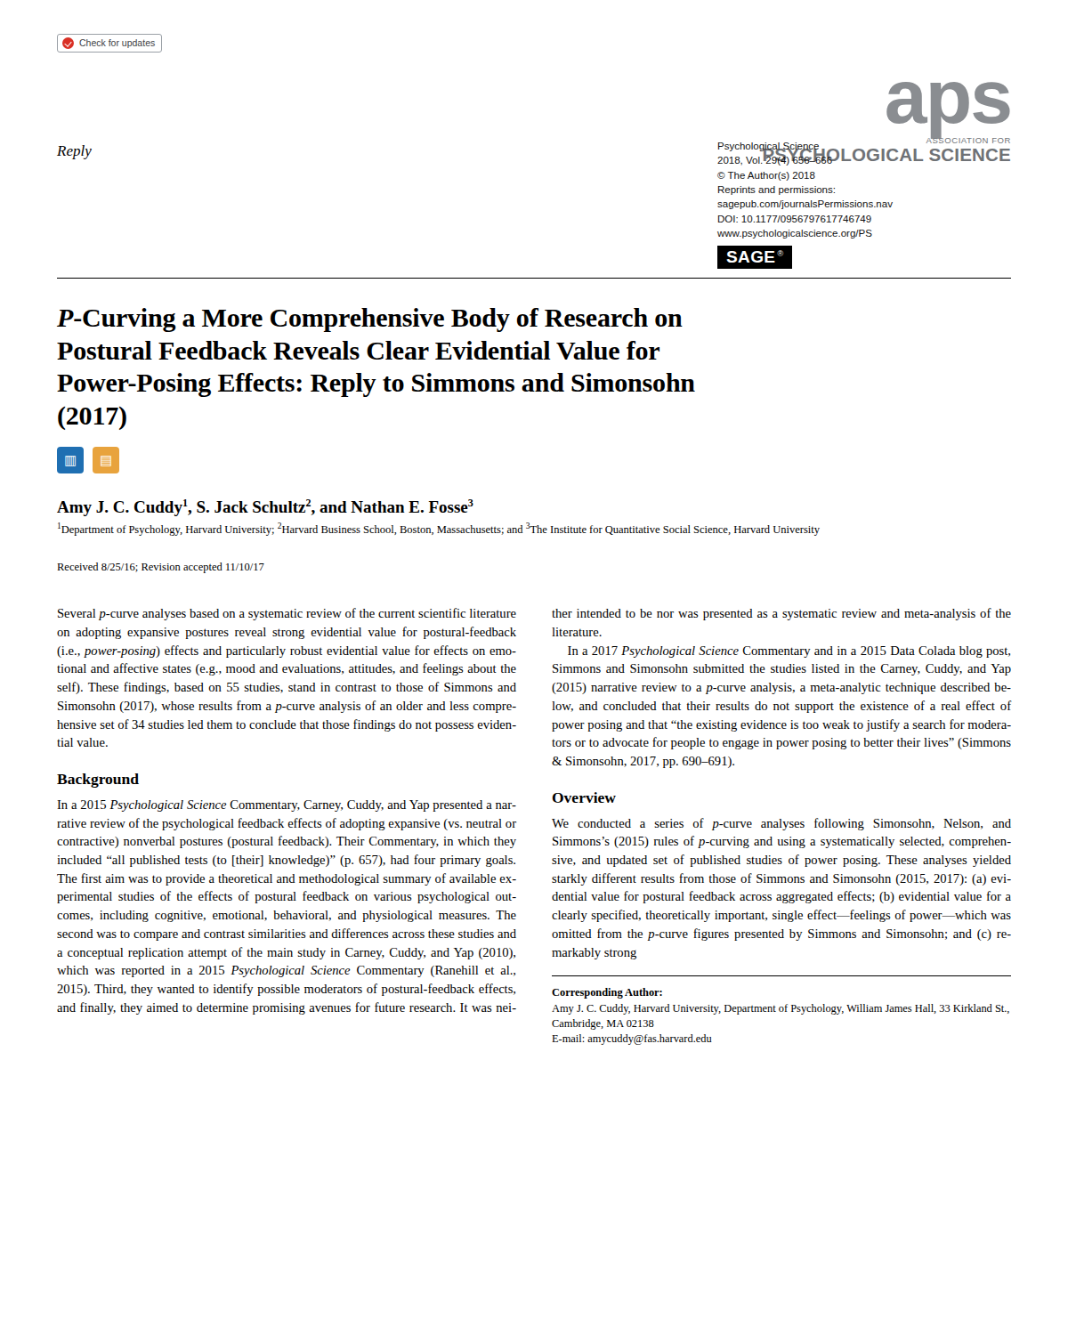Check for updates
aps ASSOCIATION FOR PSYCHOLOGICAL SCIENCE
Reply
Psychological Science
2018, Vol. 29(4) 656–666
© The Author(s) 2018
Reprints and permissions:
sagepub.com/journalsPermissions.nav
DOI: 10.1177/0956797617746749
www.psychologicalscience.org/PS
SAGE®
P-Curving a More Comprehensive Body of Research on Postural Feedback Reveals Clear Evidential Value for Power-Posing Effects: Reply to Simmons and Simonsohn (2017)
▥ ▤
Amy J. C. Cuddy1, S. Jack Schultz2, and Nathan E. Fosse3
1Department of Psychology, Harvard University; 2Harvard Business School, Boston, Massachusetts; and 3The Institute for Quantitative Social Science, Harvard University
Received 8/25/16; Revision accepted 11/10/17
Several p-curve analyses based on a systematic review of the current scientific literature on adopting expansive postures reveal strong evidential value for postural-feedback (i.e., power-posing) effects and particularly robust evidential value for effects on emotional and affective states (e.g., mood and evaluations, attitudes, and feelings about the self). These findings, based on 55 studies, stand in contrast to those of Simmons and Simonsohn (2017), whose results from a p-curve analysis of an older and less comprehensive set of 34 studies led them to conclude that those findings do not possess evidential value.
Background
In a 2015 Psychological Science Commentary, Carney, Cuddy, and Yap presented a narrative review of the psychological feedback effects of adopting expansive (vs. neutral or contractive) nonverbal postures (postural feedback). Their Commentary, in which they included “all published tests (to [their] knowledge)” (p. 657), had four primary goals. The first aim was to provide a theoretical and methodological summary of available experimental studies of the effects of postural feedback on various psychological outcomes, including cognitive, emotional, behavioral, and physiological measures. The second was to compare and contrast similarities and differences across these studies and a conceptual replication attempt of the main study in Carney, Cuddy, and Yap (2010), which was reported in a 2015 Psychological Science Commentary (Ranehill et al., 2015). Third, they wanted to identify possible moderators of postural-feedback effects, and finally, they aimed to determine promising avenues for future research. It was neither intended to be nor was presented as a systematic review and meta-analysis of the literature.
In a 2017 Psychological Science Commentary and in a 2015 Data Colada blog post, Simmons and Simonsohn submitted the studies listed in the Carney, Cuddy, and Yap (2015) narrative review to a p-curve analysis, a meta-analytic technique described below, and concluded that their results do not support the existence of a real effect of power posing and that “the existing evidence is too weak to justify a search for moderators or to advocate for people to engage in power posing to better their lives” (Simmons & Simonsohn, 2017, pp. 690–691).
Overview
We conducted a series of p-curve analyses following Simonsohn, Nelson, and Simmons’s (2015) rules of p-curving and using a systematically selected, comprehensive, and updated set of published studies of power posing. These analyses yielded starkly different results from those of Simmons and Simonsohn (2015, 2017): (a) evidential value for postural feedback across aggregated effects; (b) evidential value for a clearly specified, theoretically important, single effect—feelings of power—which was omitted from the p-curve figures presented by Simmons and Simonsohn; and (c) remarkably strong
Corresponding Author:
Amy J. C. Cuddy, Harvard University, Department of Psychology, William James Hall, 33 Kirkland St., Cambridge, MA 02138
E-mail: amycuddy@fas.harvard.edu